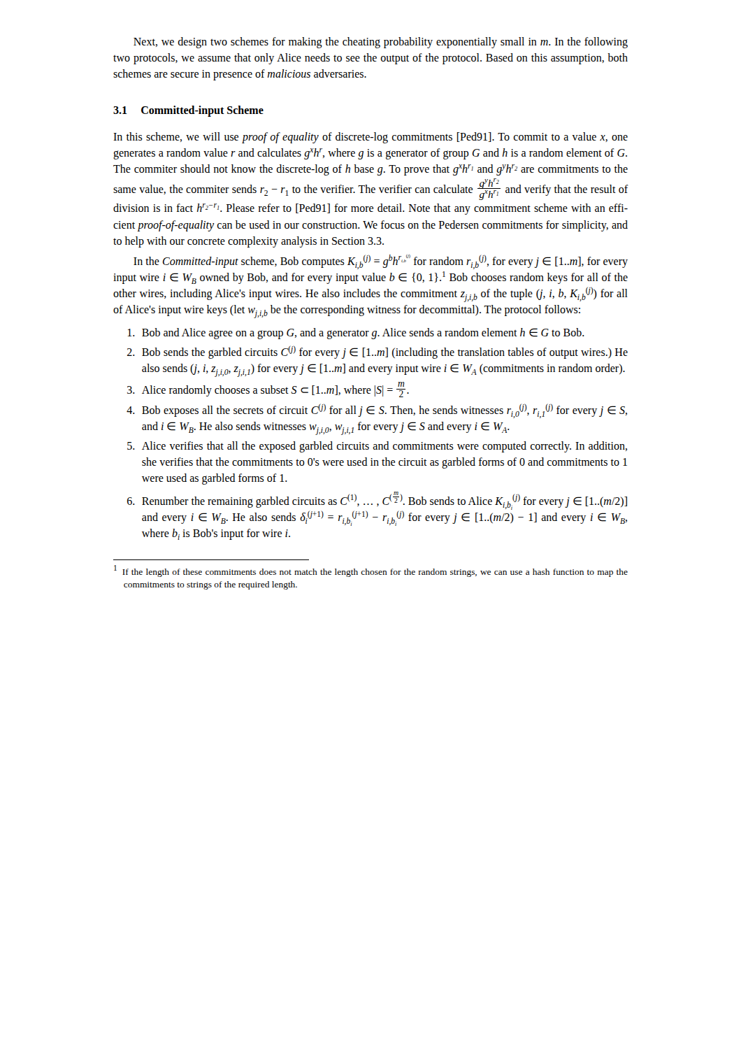Next, we design two schemes for making the cheating probability exponentially small in m. In the following two protocols, we assume that only Alice needs to see the output of the protocol. Based on this assumption, both schemes are secure in presence of malicious adversaries.
3.1 Committed-input Scheme
In this scheme, we will use proof of equality of discrete-log commitments [Ped91]. To commit to a value x, one generates a random value r and calculates gxhr, where g is a generator of group G and h is a random element of G. The commiter should not know the discrete-log of h base g. To prove that gxhr1 and gyhr2 are commitments to the same value, the commiter sends r2 − r1 to the verifier. The verifier can calculate gyhr2 gxhr1 and verify that the result of division is in fact hr2−r1. Please refer to [Ped91] for more detail. Note that any commitment scheme with an efficient proof-of-equality can be used in our construction. We focus on the Pedersen commitments for simplicity, and to help with our concrete complexity analysis in Section 3.3.
In the Committed-input scheme, Bob computes Ki,b(j) = gbhri,b(j) for random ri,b(j), for every j ∈ [1..m], for every input wire i ∈ WB owned by Bob, and for every input value b ∈ {0, 1}.1 Bob chooses random keys for all of the other wires, including Alice's input wires. He also includes the commitment zj,i,b of the tuple (j, i, b, Ki,b(j)) for all of Alice's input wire keys (let wj,i,b be the corresponding witness for decommittal). The protocol follows:
Bob and Alice agree on a group G, and a generator g. Alice sends a random element h ∈ G to Bob.
Bob sends the garbled circuits C(j) for every j ∈ [1..m] (including the translation tables of output wires.) He also sends (j, i, zj,i,0, zj,i,1) for every j ∈ [1..m] and every input wire i ∈ WA (commitments in random order).
Alice randomly chooses a subset S ⊂ [1..m], where |S| = m 2.
Bob exposes all the secrets of circuit C(j) for all j ∈ S. Then, he sends witnesses ri,0(j), ri,1(j) for every j ∈ S, and i ∈ WB. He also sends witnesses wj,i,0, wj,i,1 for every j ∈ S and every i ∈ WA.
Alice verifies that all the exposed garbled circuits and commitments were computed correctly. In addition, she verifies that the commitments to 0's were used in the circuit as garbled forms of 0 and commitments to 1 were used as garbled forms of 1.
Renumber the remaining garbled circuits as C(1), … , C(m 2). Bob sends to Alice Ki,bi(j) for every j ∈ [1..(m/2)] and every i ∈ WB. He also sends δi(j+1) = ri,bi(j+1) − ri,bi(j) for every j ∈ [1..(m/2) − 1] and every i ∈ WB, where bi is Bob's input for wire i.
1 If the length of these commitments does not match the length chosen for the random strings, we can use a hash function to map the commitments to strings of the required length.